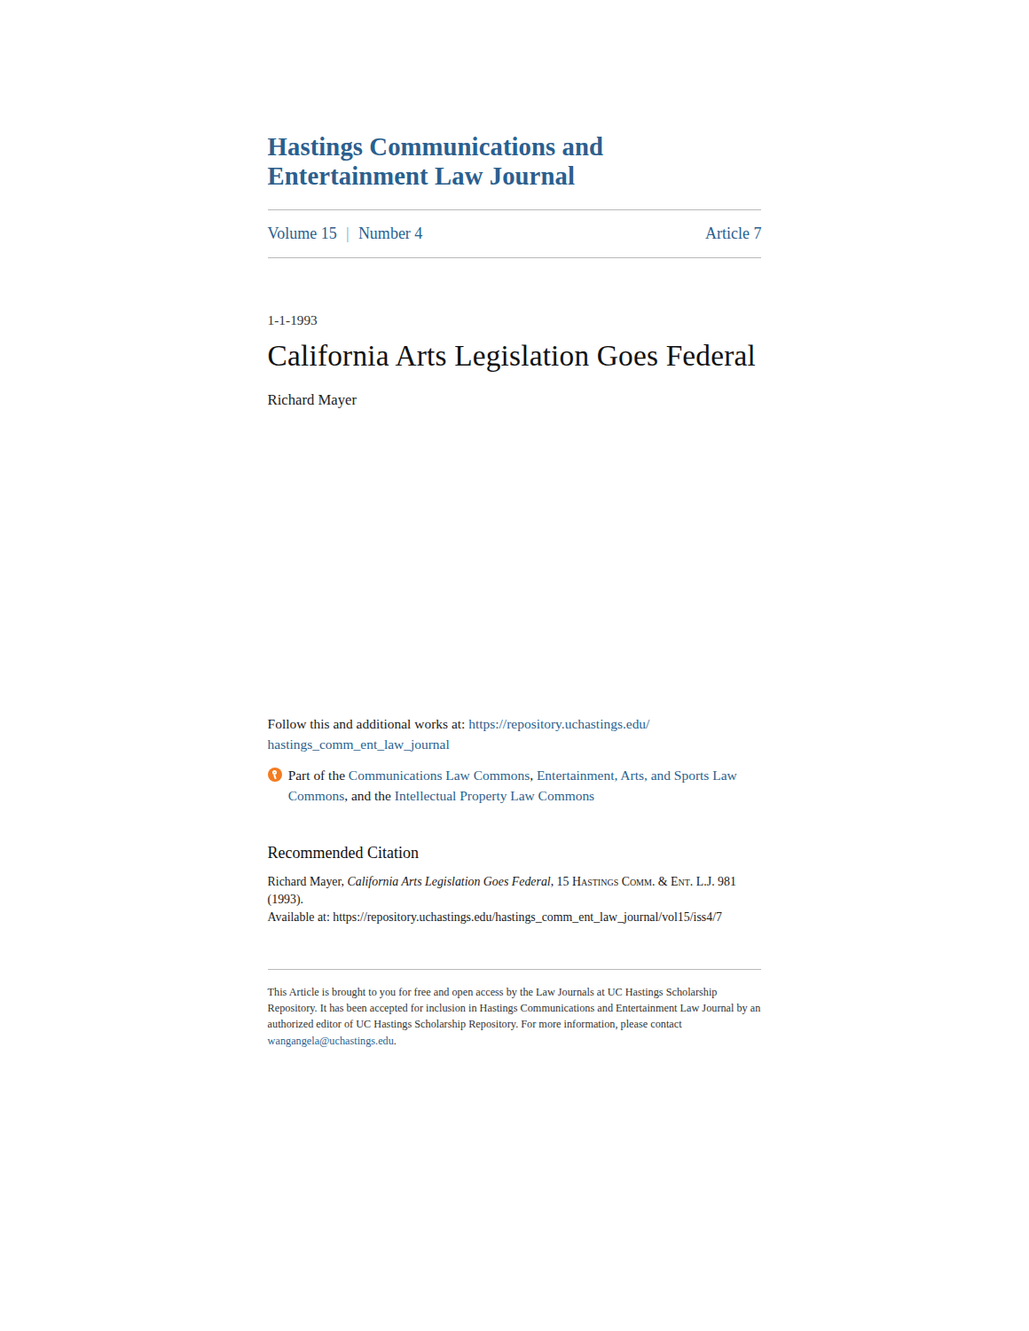Hastings Communications and Entertainment Law Journal
Volume 15 | Number 4
Article 7
1-1-1993
California Arts Legislation Goes Federal
Richard Mayer
Follow this and additional works at: https://repository.uchastings.edu/
hastings_comm_ent_law_journal
Part of the Communications Law Commons, Entertainment, Arts, and Sports Law Commons, and the Intellectual Property Law Commons
Recommended Citation
Richard Mayer, California Arts Legislation Goes Federal, 15 Hastings Comm. & Ent. L.J. 981 (1993).
Available at: https://repository.uchastings.edu/hastings_comm_ent_law_journal/vol15/iss4/7
This Article is brought to you for free and open access by the Law Journals at UC Hastings Scholarship Repository. It has been accepted for inclusion in Hastings Communications and Entertainment Law Journal by an authorized editor of UC Hastings Scholarship Repository. For more information, please contact wangangela@uchastings.edu.